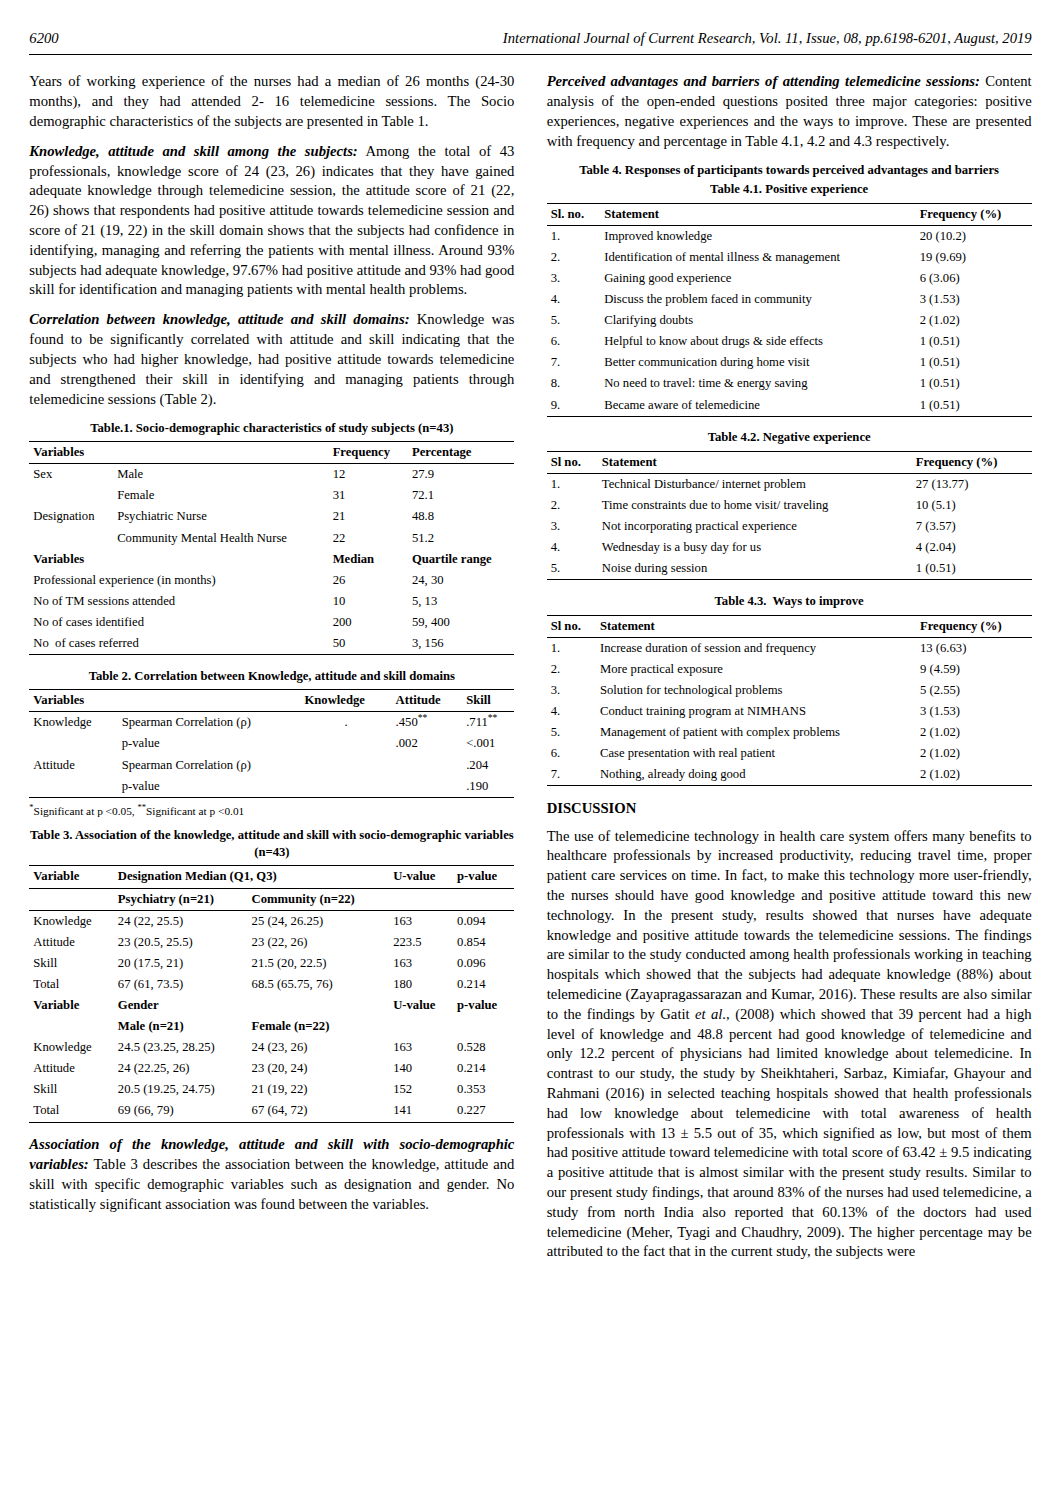6200 International Journal of Current Research, Vol. 11, Issue, 08, pp.6198-6201, August, 2019
Years of working experience of the nurses had a median of 26 months (24-30 months), and they had attended 2- 16 telemedicine sessions. The Socio demographic characteristics of the subjects are presented in Table 1.
Knowledge, attitude and skill among the subjects: Among the total of 43 professionals, knowledge score of 24 (23, 26) indicates that they have gained adequate knowledge through telemedicine session, the attitude score of 21 (22, 26) shows that respondents had positive attitude towards telemedicine session and score of 21 (19, 22) in the skill domain shows that the subjects had confidence in identifying, managing and referring the patients with mental illness. Around 93% subjects had adequate knowledge, 97.67% had positive attitude and 93% had good skill for identification and managing patients with mental health problems.
Correlation between knowledge, attitude and skill domains: Knowledge was found to be significantly correlated with attitude and skill indicating that the subjects who had higher knowledge, had positive attitude towards telemedicine and strengthened their skill in identifying and managing patients through telemedicine sessions (Table 2).
Table.1. Socio-demographic characteristics of study subjects (n=43)
| Variables | Frequency | Percentage |
| --- | --- | --- |
| Sex | Male | 12 | 27.9 |
| | Female | 31 | 72.1 |
| Designation | Psychiatric Nurse | 21 | 48.8 |
| | Community Mental Health Nurse | 22 | 51.2 |
| Variables | Median | Quartile range |
| Professional experience (in months) | 26 | 24, 30 |
| No of TM sessions attended | 10 | 5, 13 |
| No of cases identified | 200 | 59, 400 |
| No of cases referred | 50 | 3, 156 |
Table 2. Correlation between Knowledge, attitude and skill domains
| Variables | Knowledge | Attitude | Skill |
| --- | --- | --- | --- |
| Knowledge | Spearman Correlation (ρ) | . | .450 ** | .711 ** |
| | p-value | | .002 | <.001 |
| Attitude | Spearman Correlation (ρ) | | | .204 |
| | p-value | | | .190 |
*Significant at p <0.05, **Significant at p <0.01
Table 3. Association of the knowledge, attitude and skill with socio-demographic variables (n=43)
| Variable | Designation Median (Q1, Q3) | U-value | p-value |
| --- | --- | --- | --- |
| | Psychiatry (n=21) | Community (n=22) | | |
| Knowledge | 24 (22, 25.5) | 25 (24, 26.25) | 163 | 0.094 |
| Attitude | 23 (20.5, 25.5) | 23 (22, 26) | 223.5 | 0.854 |
| Skill | 20 (17.5, 21) | 21.5 (20, 22.5) | 163 | 0.096 |
| Total | 67 (61, 73.5) | 68.5 (65.75, 76) | 180 | 0.214 |
| Variable | Gender | U-value | p-value |
| | Male (n=21) | Female (n=22) | | |
| Knowledge | 24.5 (23.25, 28.25) | 24 (23, 26) | 163 | 0.528 |
| Attitude | 24 (22.25, 26) | 23 (20, 24) | 140 | 0.214 |
| Skill | 20.5 (19.25, 24.75) | 21 (19, 22) | 152 | 0.353 |
| Total | 69 (66, 79) | 67 (64, 72) | 141 | 0.227 |
Association of the knowledge, attitude and skill with socio-demographic variables: Table 3 describes the association between the knowledge, attitude and skill with specific demographic variables such as designation and gender. No statistically significant association was found between the variables.
Perceived advantages and barriers of attending telemedicine sessions: Content analysis of the open-ended questions posited three major categories: positive experiences, negative experiences and the ways to improve. These are presented with frequency and percentage in Table 4.1, 4.2 and 4.3 respectively.
Table 4. Responses of participants towards perceived advantages and barriers
Table 4.1. Positive experience
| Sl. no. | Statement | Frequency (%) |
| --- | --- | --- |
| 1. | Improved knowledge | 20 (10.2) |
| 2. | Identification of mental illness & management | 19 (9.69) |
| 3. | Gaining good experience | 6 (3.06) |
| 4. | Discuss the problem faced in community | 3 (1.53) |
| 5. | Clarifying doubts | 2 (1.02) |
| 6. | Helpful to know about drugs & side effects | 1 (0.51) |
| 7. | Better communication during home visit | 1 (0.51) |
| 8. | No need to travel: time & energy saving | 1 (0.51) |
| 9. | Became aware of telemedicine | 1 (0.51) |
Table 4.2. Negative experience
| Sl no. | Statement | Frequency (%) |
| --- | --- | --- |
| 1. | Technical Disturbance/ internet problem | 27 (13.77) |
| 2. | Time constraints due to home visit/ traveling | 10 (5.1) |
| 3. | Not incorporating practical experience | 7 (3.57) |
| 4. | Wednesday is a busy day for us | 4 (2.04) |
| 5. | Noise during session | 1 (0.51) |
Table 4.3. Ways to improve
| Sl no. | Statement | Frequency (%) |
| --- | --- | --- |
| 1. | Increase duration of session and frequency | 13 (6.63) |
| 2. | More practical exposure | 9 (4.59) |
| 3. | Solution for technological problems | 5 (2.55) |
| 4. | Conduct training program at NIMHANS | 3 (1.53) |
| 5. | Management of patient with complex problems | 2 (1.02) |
| 6. | Case presentation with real patient | 2 (1.02) |
| 7. | Nothing, already doing good | 2 (1.02) |
DISCUSSION
The use of telemedicine technology in health care system offers many benefits to healthcare professionals by increased productivity, reducing travel time, proper patient care services on time. In fact, to make this technology more user-friendly, the nurses should have good knowledge and positive attitude toward this new technology. In the present study, results showed that nurses have adequate knowledge and positive attitude towards the telemedicine sessions. The findings are similar to the study conducted among health professionals working in teaching hospitals which showed that the subjects had adequate knowledge (88%) about telemedicine (Zayapragassarazan and Kumar, 2016). These results are also similar to the findings by Gatit et al., (2008) which showed that 39 percent had a high level of knowledge and 48.8 percent had good knowledge of telemedicine and only 12.2 percent of physicians had limited knowledge about telemedicine. In contrast to our study, the study by Sheikhtaheri, Sarbaz, Kimiafar, Ghayour and Rahmani (2016) in selected teaching hospitals showed that health professionals had low knowledge about telemedicine with total awareness of health professionals with 13 ± 5.5 out of 35, which signified as low, but most of them had positive attitude toward telemedicine with total score of 63.42 ± 9.5 indicating a positive attitude that is almost similar with the present study results. Similar to our present study findings, that around 83% of the nurses had used telemedicine, a study from north India also reported that 60.13% of the doctors had used telemedicine (Meher, Tyagi and Chaudhry, 2009). The higher percentage may be attributed to the fact that in the current study, the subjects were